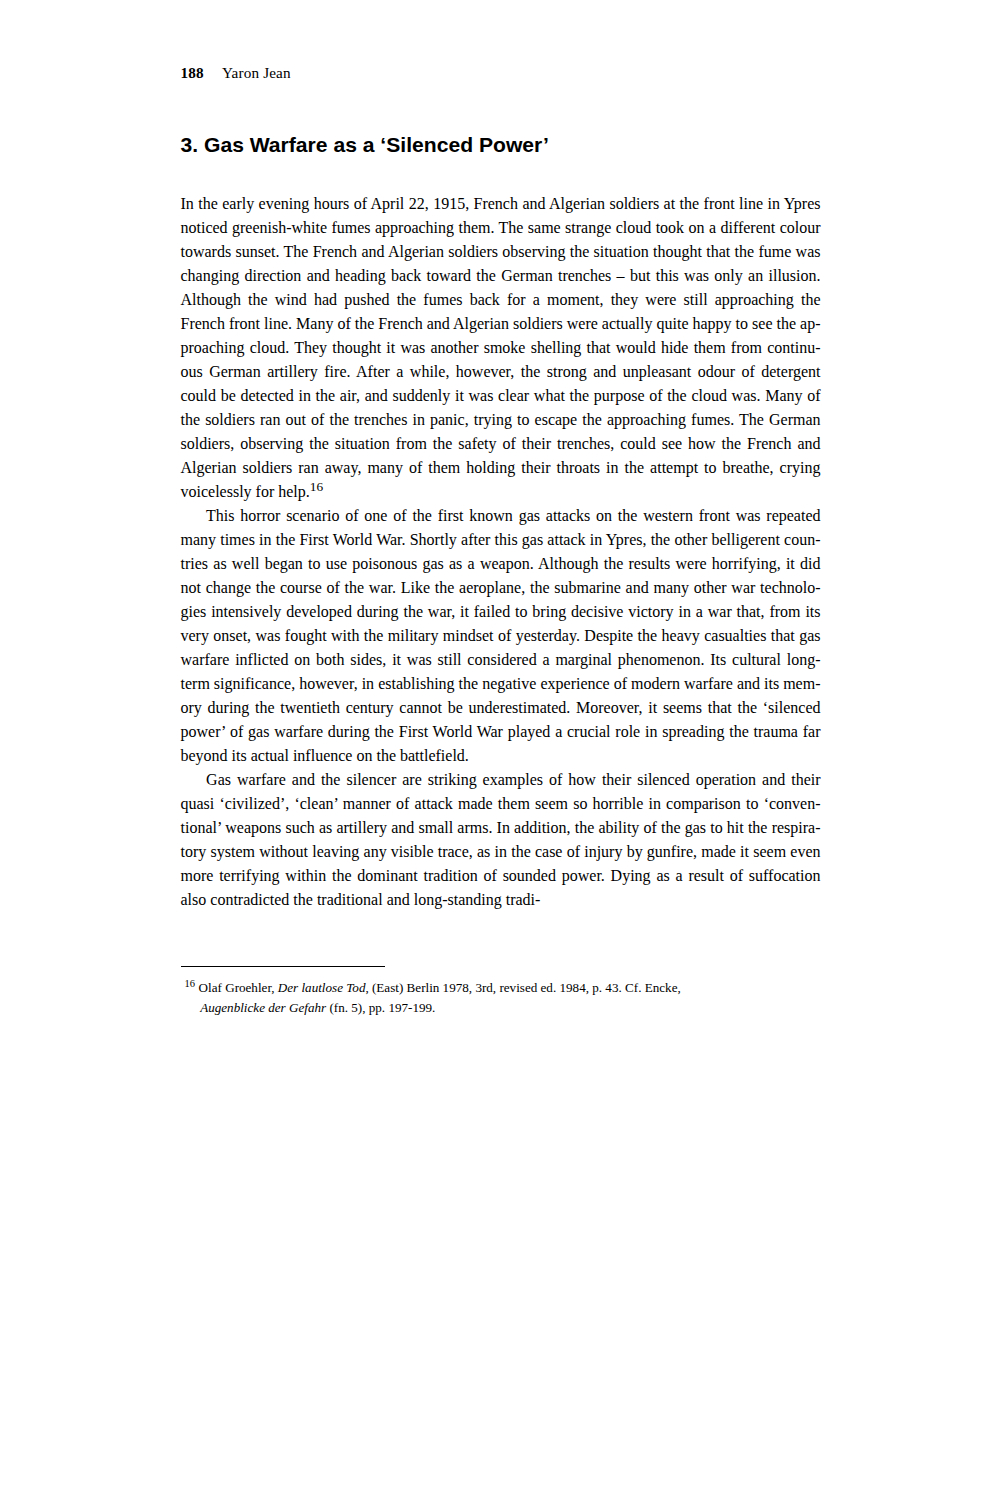188 Yaron Jean
3. Gas Warfare as a ‘Silenced Power’
In the early evening hours of April 22, 1915, French and Algerian soldiers at the front line in Ypres noticed greenish-white fumes approaching them. The same strange cloud took on a different colour towards sunset. The French and Algerian soldiers observing the situation thought that the fume was changing direction and heading back toward the German trenches – but this was only an illusion. Although the wind had pushed the fumes back for a moment, they were still approaching the French front line. Many of the French and Algerian soldiers were actually quite happy to see the approaching cloud. They thought it was another smoke shelling that would hide them from continuous German artillery fire. After a while, however, the strong and unpleasant odour of detergent could be detected in the air, and suddenly it was clear what the purpose of the cloud was. Many of the soldiers ran out of the trenches in panic, trying to escape the approaching fumes. The German soldiers, observing the situation from the safety of their trenches, could see how the French and Algerian soldiers ran away, many of them holding their throats in the attempt to breathe, crying voicelessly for help.16
This horror scenario of one of the first known gas attacks on the western front was repeated many times in the First World War. Shortly after this gas attack in Ypres, the other belligerent countries as well began to use poisonous gas as a weapon. Although the results were horrifying, it did not change the course of the war. Like the aeroplane, the submarine and many other war technologies intensively developed during the war, it failed to bring decisive victory in a war that, from its very onset, was fought with the military mindset of yesterday. Despite the heavy casualties that gas warfare inflicted on both sides, it was still considered a marginal phenomenon. Its cultural long-term significance, however, in establishing the negative experience of modern warfare and its memory during the twentieth century cannot be underestimated. Moreover, it seems that the ‘silenced power’ of gas warfare during the First World War played a crucial role in spreading the trauma far beyond its actual influence on the battlefield.
Gas warfare and the silencer are striking examples of how their silenced operation and their quasi ‘civilized’, ‘clean’ manner of attack made them seem so horrible in comparison to ‘conventional’ weapons such as artillery and small arms. In addition, the ability of the gas to hit the respiratory system without leaving any visible trace, as in the case of injury by gunfire, made it seem even more terrifying within the dominant tradition of sounded power. Dying as a result of suffocation also contradicted the traditional and long-standing tradi-
16Olaf Groehler, Der lautlose Tod, (East) Berlin 1978, 3rd, revised ed. 1984, p. 43. Cf. Encke,
Augenblicke der Gefahr (fn. 5), pp. 197-199.